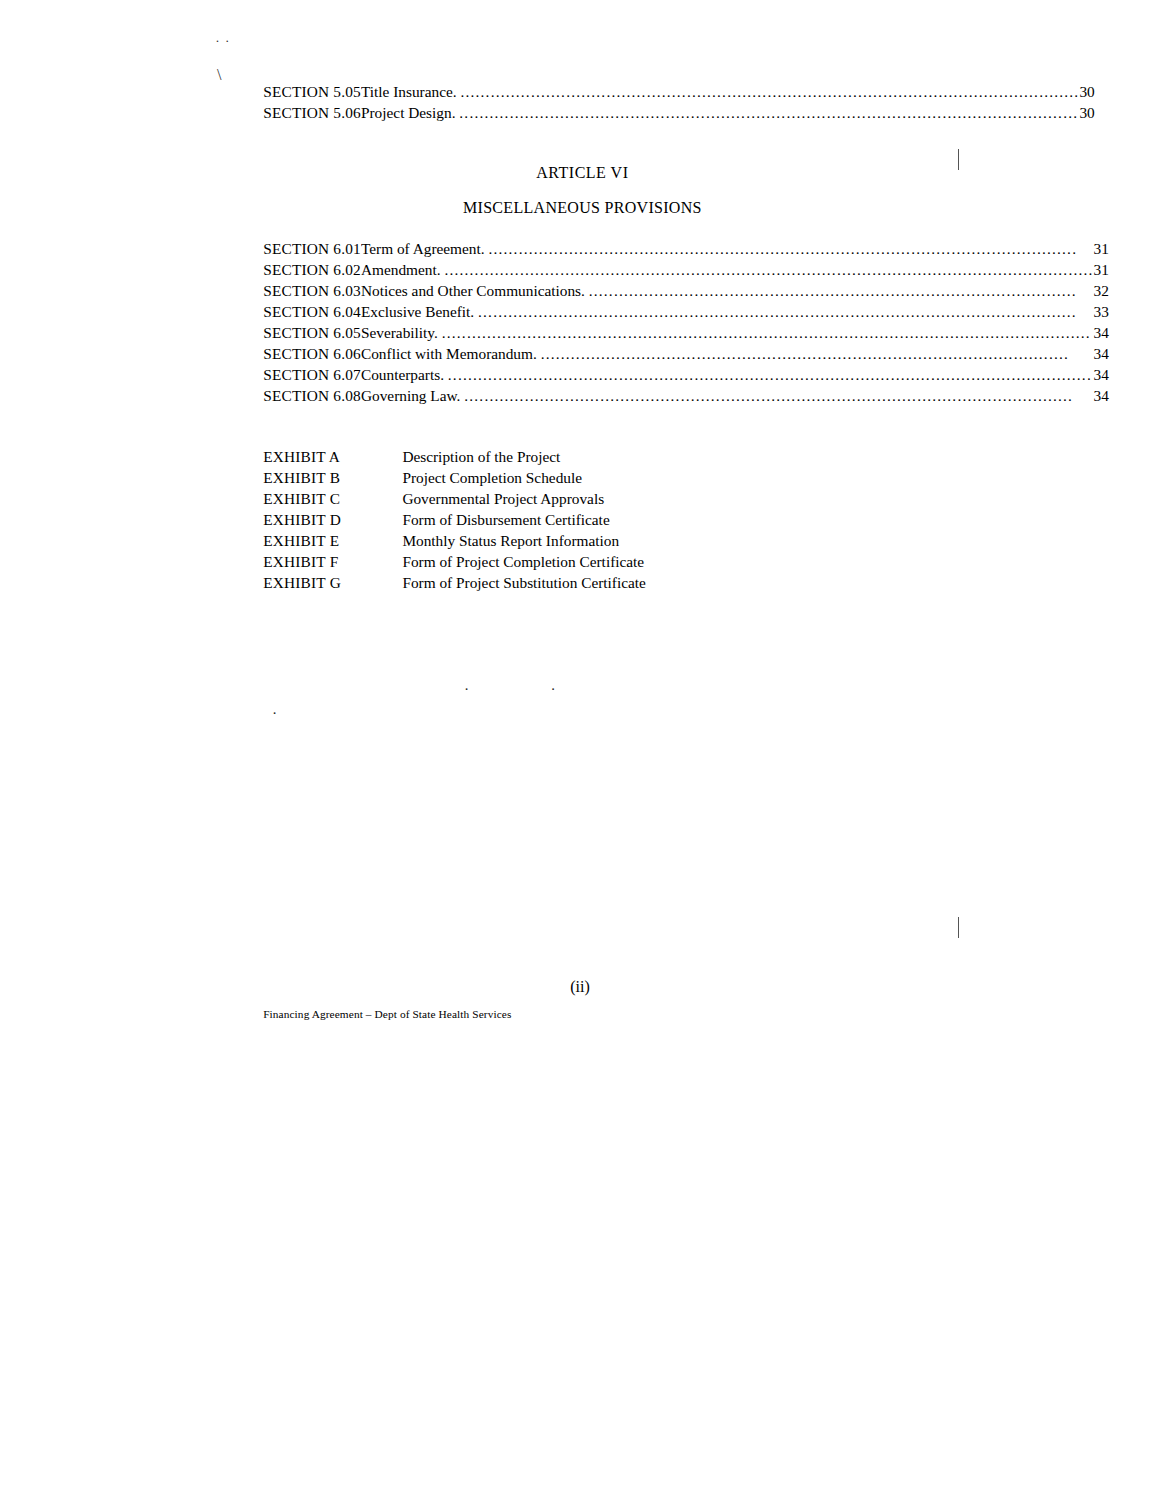· · \
| SECTION 5.05 | Title Insurance. ........................................................................................................................... | 30 |
| SECTION 5.06 | Project Design. ........................................................................................................................... | 30 |
ARTICLE VI
MISCELLANEOUS PROVISIONS
| SECTION 6.01 | Term of Agreement. ..................................................................................................................... | 31 |
| SECTION 6.02 | Amendment. ................................................................................................................................. | 31 |
| SECTION 6.03 | Notices and Other Communications. ................................................................................................. | 32 |
| SECTION 6.04 | Exclusive Benefit. ....................................................................................................................... | 33 |
| SECTION 6.05 | Severability. ................................................................................................................................. | 34 |
| SECTION 6.06 | Conflict with Memorandum. ......................................................................................................... | 34 |
| SECTION 6.07 | Counterparts. ................................................................................................................................ | 34 |
| SECTION 6.08 | Governing Law. ......................................................................................................................... | 34 |
| EXHIBIT A | Description of the Project |
| EXHIBIT B | Project Completion Schedule |
| EXHIBIT C | Governmental Project Approvals |
| EXHIBIT D | Form of Disbursement Certificate |
| EXHIBIT E | Monthly Status Report Information |
| EXHIBIT F | Form of Project Completion Certificate |
| EXHIBIT G | Form of Project Substitution Certificate |
. . .
(ii)
Financing Agreement – Dept of State Health Services